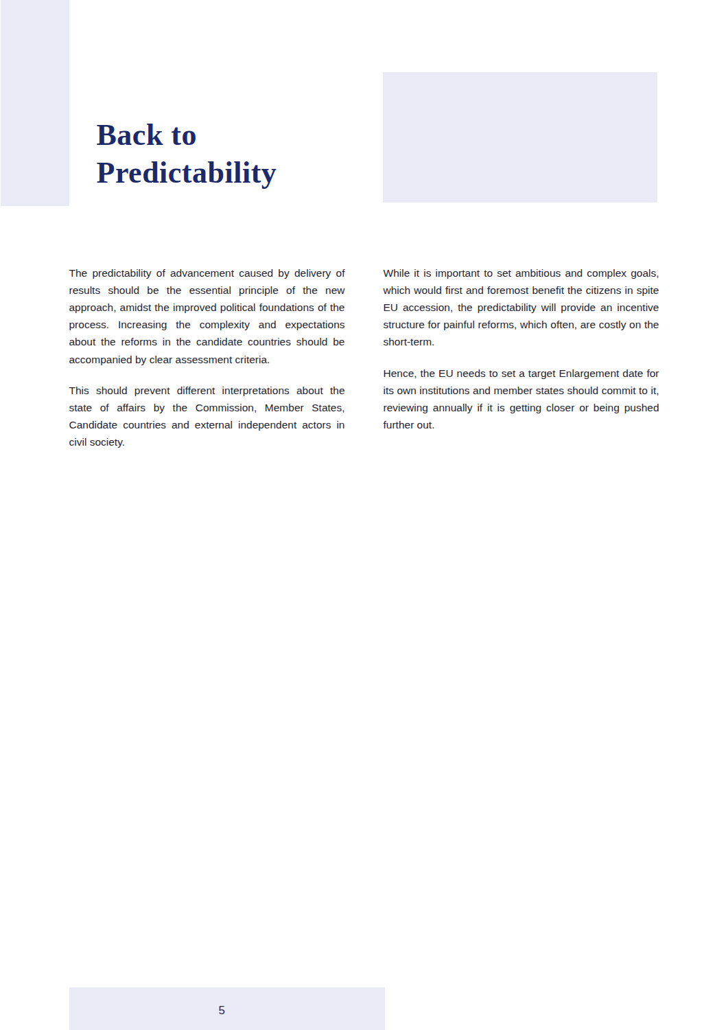Back to
Predictability
The predictability of advancement caused by delivery of results should be the essential principle of the new approach, amidst the improved political foundations of the process. Increasing the complexity and expectations about the reforms in the candidate countries should be accompanied by clear assessment criteria.
This should prevent different interpretations about the state of affairs by the Commission, Member States, Candidate countries and external independent actors in civil society.
While it is important to set ambitious and complex goals, which would first and foremost benefit the citizens in spite EU accession, the predictability will provide an incentive structure for painful reforms, which often, are costly on the short-term.
Hence, the EU needs to set a target Enlargement date for its own institutions and member states should commit to it, reviewing annually if it is getting closer or being pushed further out.
5